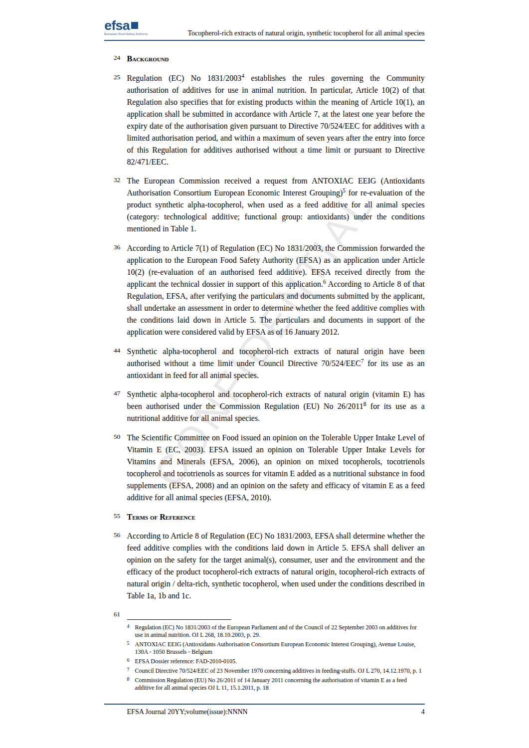CONFIDENTIAL
efsa
European Food Safety Authority
Tocopherol-rich extracts of natural origin, synthetic tocopherol for all animal species
24 Background
25 Regulation (EC) No 1831/20034 establishes the rules governing the Community authorisation of additives for use in animal nutrition. In particular, Article 10(2) of that Regulation also specifies that for existing products within the meaning of Article 10(1), an application shall be submitted in accordance with Article 7, at the latest one year before the expiry date of the authorisation given pursuant to Directive 70/524/EEC for additives with a limited authorisation period, and within a maximum of seven years after the entry into force of this Regulation for additives authorised without a time limit or pursuant to Directive 82/471/EEC.
32 The European Commission received a request from ANTOXIAC EEIG (Antioxidants Authorisation Consortium European Economic Interest Grouping)5 for re-evaluation of the product synthetic alpha-tocopherol, when used as a feed additive for all animal species (category: technological additive; functional group: antioxidants) under the conditions mentioned in Table 1.
36 According to Article 7(1) of Regulation (EC) No 1831/2003, the Commission forwarded the application to the European Food Safety Authority (EFSA) as an application under Article 10(2) (re-evaluation of an authorised feed additive). EFSA received directly from the applicant the technical dossier in support of this application.6 According to Article 8 of that Regulation, EFSA, after verifying the particulars and documents submitted by the applicant, shall undertake an assessment in order to determine whether the feed additive complies with the conditions laid down in Article 5. The particulars and documents in support of the application were considered valid by EFSA as of 16 January 2012.
44 Synthetic alpha-tocopherol and tocopherol-rich extracts of natural origin have been authorised without a time limit under Council Directive 70/524/EEC7 for its use as an antioxidant in feed for all animal species.
47 Synthetic alpha-tocopherol and tocopherol-rich extracts of natural origin (vitamin E) has been authorised under the Commission Regulation (EU) No 26/20118 for its use as a nutritional additive for all animal species.
50 The Scientific Committee on Food issued an opinion on the Tolerable Upper Intake Level of Vitamin E (EC, 2003). EFSA issued an opinion on Tolerable Upper Intake Levels for Vitamins and Minerals (EFSA, 2006), an opinion on mixed tocopherols, tocotrienols tocopherol and tocotrienols as sources for vitamin E added as a nutritional substance in food supplements (EFSA, 2008) and an opinion on the safety and efficacy of vitamin E as a feed additive for all animal species (EFSA, 2010).
55 Terms of Reference
56 According to Article 8 of Regulation (EC) No 1831/2003, EFSA shall determine whether the feed additive complies with the conditions laid down in Article 5. EFSA shall deliver an opinion on the safety for the target animal(s), consumer, user and the environment and the efficacy of the product tocopherol-rich extracts of natural origin, tocopherol-rich extracts of natural origin / delta-rich, synthetic tocopherol, when used under the conditions described in Table 1a, 1b and 1c.
61
4 Regulation (EC) No 1831/2003 of the European Parliament and of the Council of 22 September 2003 on additives for use in animal nutrition. OJ L 268, 18.10.2003, p. 29.
5 ANTOXIAC EEIG (Antioxidants Authorisation Consortium European Economic Interest Grouping), Avenue Louise, 130A - 1050 Brussels - Belgium
6 EFSA Dossier reference: FAD-2010-0105.
7 Council Directive 70/524/EEC of 23 November 1970 concerning additives in feeding-stuffs. OJ L 270, 14.12.1970, p. 1
8 Commission Regulation (EU) No 26/2011 of 14 January 2011 concerning the authorisation of vitamin E as a feed additive for all animal species OJ L 11, 15.1.2011, p. 18
EFSA Journal 20YY;volume(issue):NNNN
4